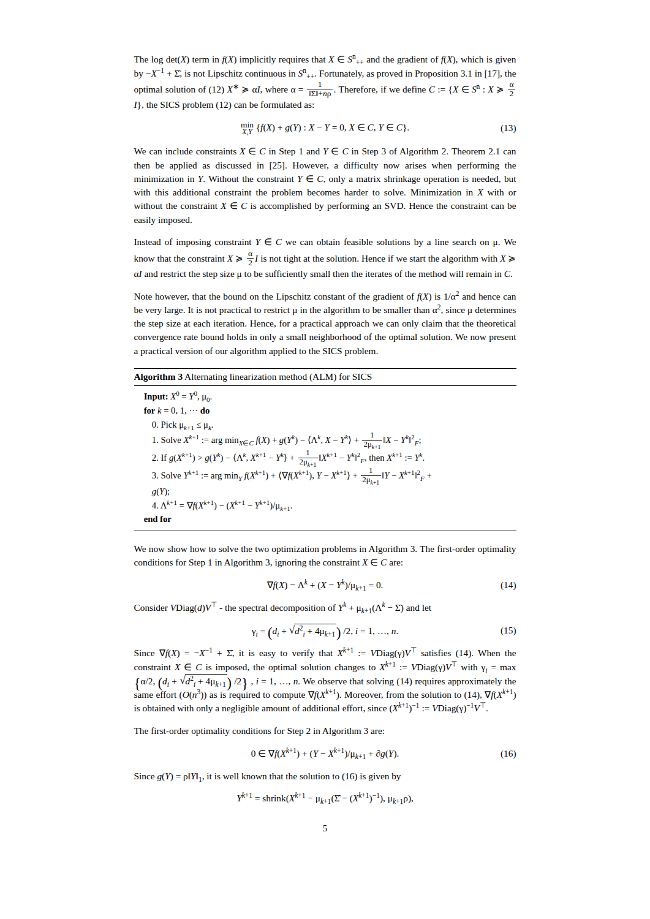The log det(X) term in f(X) implicitly requires that X ∈ Sn++ and the gradient of f(X), which is given by −X−1 + Σ̂, is not Lipschitz continuous in Sn++. Fortunately, as proved in Proposition 3.1 in [17], the optimal solution of (12) X∗ ≽ αI, where α = 1‖Σ‖+nρ. Therefore, if we define C := {X ∈ Sn : X ≽ α 2 I}, the SICS problem (12) can be formulated as:
min X,Y {f(X) + g(Y) : X − Y = 0, X ∈ C, Y ∈ C}. (13)
We can include constraints X ∈ C in Step 1 and Y ∈ C in Step 3 of Algorithm 2. Theorem 2.1 can then be applied as discussed in [25]. However, a difficulty now arises when performing the minimization in Y. Without the constraint Y ∈ C, only a matrix shrinkage operation is needed, but with this additional constraint the problem becomes harder to solve. Minimization in X with or without the constraint X ∈ C is accomplished by performing an SVD. Hence the constraint can be easily imposed.
Instead of imposing constraint Y ∈ C we can obtain feasible solutions by a line search on μ. We know that the constraint X ≽ α 2 I is not tight at the solution. Hence if we start the algorithm with X ≽ αI and restrict the step size μ to be sufficiently small then the iterates of the method will remain in C.
Note however, that the bound on the Lipschitz constant of the gradient of f(X) is 1/α2 and hence can be very large. It is not practical to restrict μ in the algorithm to be smaller than α2, since μ determines the step size at each iteration. Hence, for a practical approach we can only claim that the theoretical convergence rate bound holds in only a small neighborhood of the optimal solution. We now present a practical version of our algorithm applied to the SICS problem.
Algorithm 3 Alternating linearization method (ALM) for SICS
Input: X0 = Y0, μ0.
for k = 0, 1, ··· do
0. Pick μk+1 ≤ μk.
1. Solve Xk+1 := arg minX∈C f(X) + g(Yk) − ⟨Λk, X − Yk⟩ + 12μk+1‖X − Yk‖2F;
2. If g(Xk+1) > g(Yk) − ⟨Λk, Xk+1 − Yk⟩ + 12μk+1‖Xk+1 − Yk‖2F, then Xk+1 := Yk.
3. Solve Yk+1 := arg minY f(Xk+1) + ⟨∇f(Xk+1), Y − Xk+1⟩ + 12μk+1‖Y − Xk+1‖2F +
g(Y);
4. Λk+1 = ∇f(Xk+1) − (Xk+1 − Yk+1)/μk+1.
end for
We now show how to solve the two optimization problems in Algorithm 3. The first-order optimality conditions for Step 1 in Algorithm 3, ignoring the constraint X ∈ C are:
∇f(X) − Λk + (X − Yk)/μk+1 = 0. (14)
Consider VDiag(d)V⊤ - the spectral decomposition of Yk + μk+1(Λk − Σ̂) and let
γi = (di + d2i + 4μk+1) /2, i = 1, …, n. (15)
Since ∇f(X) = −X−1 + Σ̂, it is easy to verify that Xk+1 := VDiag(γ)V⊤ satisfies (14). When the constraint X ∈ C is imposed, the optimal solution changes to Xk+1 := VDiag(γ)V⊤ with γi = max {α/2, (di + d2i + 4μk+1) /2} , i = 1, …, n. We observe that solving (14) requires approximately the same effort (O(n3)) as is required to compute ∇f(Xk+1). Moreover, from the solution to (14), ∇f(Xk+1) is obtained with only a negligible amount of additional effort, since (Xk+1)−1 := VDiag(γ)−1V⊤.
The first-order optimality conditions for Step 2 in Algorithm 3 are:
0 ∈ ∇f(Xk+1) + (Y − Xk+1)/μk+1 + ∂g(Y). (16)
Since g(Y) = ρ‖Y‖1, it is well known that the solution to (16) is given by
Yk+1 = shrink(Xk+1 − μk+1(Σ̂ − (Xk+1)−1), μk+1ρ),
5